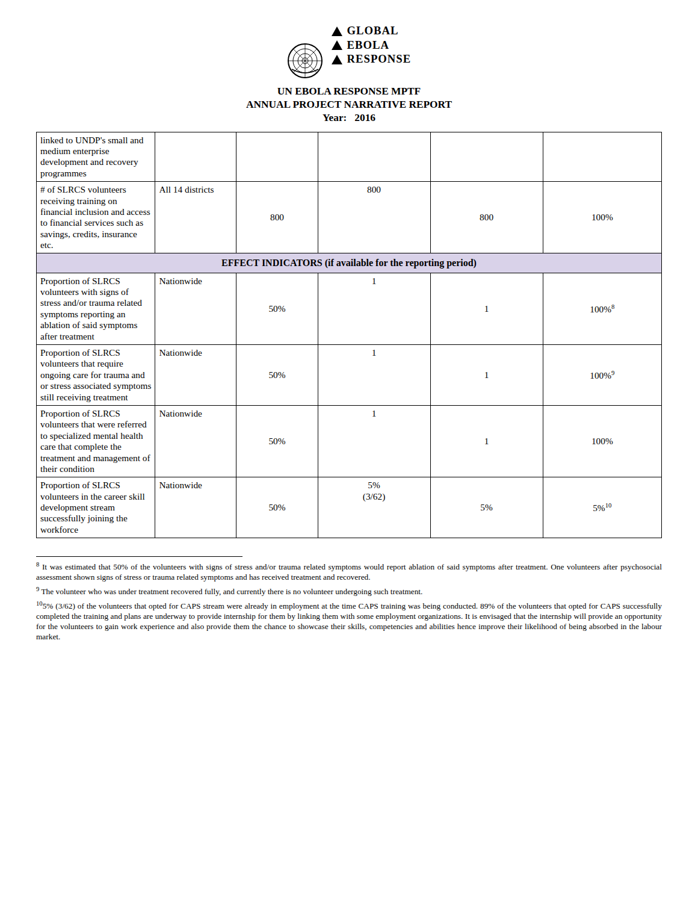GLOBAL
EBOLA
RESPONSE
UN EBOLA RESPONSE MPTF
ANNUAL PROJECT NARRATIVE REPORT
Year: 2016
| linked to UNDP's small and medium enterprise development and recovery programmes | | | | | |
| # of SLRCS volunteers receiving training on financial inclusion and access to financial services such as savings, credits, insurance etc. | All 14 districts | 800 | 800 | 800 | 100% |
| EFFECT INDICATORS (if available for the reporting period) |
| Proportion of SLRCS volunteers with signs of stress and/or trauma related symptoms reporting an ablation of said symptoms after treatment | Nationwide | 50% | 1 | 1 | 100% 8 |
| Proportion of SLRCS volunteers that require ongoing care for trauma and or stress associated symptoms still receiving treatment | Nationwide | 50% | 1 | 1 | 100% 9 |
| Proportion of SLRCS volunteers that were referred to specialized mental health care that complete the treatment and management of their condition | Nationwide | 50% | 1 | 1 | 100% |
| Proportion of SLRCS volunteers in the career skill development stream successfully joining the workforce | Nationwide | 50% | 5% (3/62) | 5% | 5% 10 |
8 It was estimated that 50% of the volunteers with signs of stress and/or trauma related symptoms would report ablation of said symptoms after treatment. One volunteers after psychosocial assessment shown signs of stress or trauma related symptoms and has received treatment and recovered.
9 The volunteer who was under treatment recovered fully, and currently there is no volunteer undergoing such treatment.
105% (3/62) of the volunteers that opted for CAPS stream were already in employment at the time CAPS training was being conducted. 89% of the volunteers that opted for CAPS successfully completed the training and plans are underway to provide internship for them by linking them with some employment organizations. It is envisaged that the internship will provide an opportunity for the volunteers to gain work experience and also provide them the chance to showcase their skills, competencies and abilities hence improve their likelihood of being absorbed in the labour market.